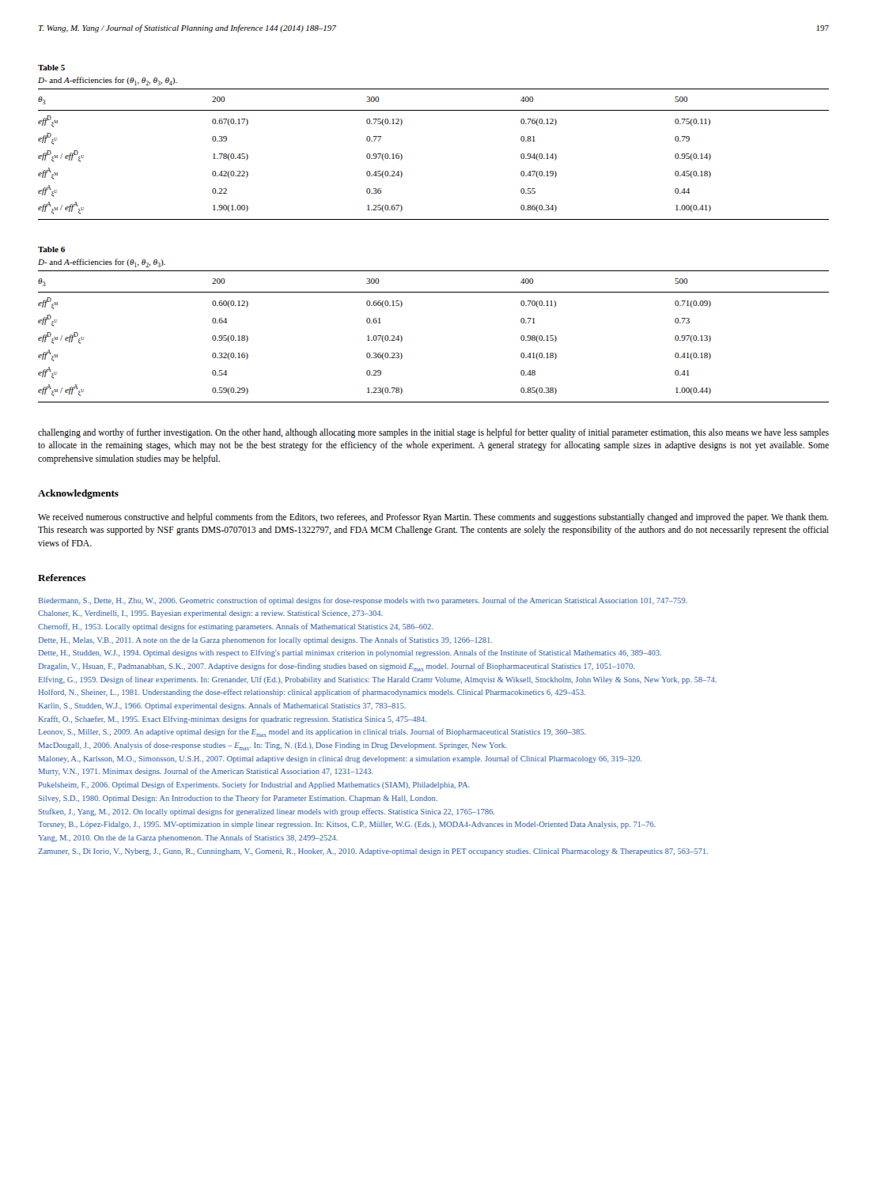T. Wang, M. Yang / Journal of Statistical Planning and Inference 144 (2014) 188–197 197
Table 5 D- and A-efficiencies for (θ1, θ2, θ3, θ4).
| θ 3 | 200 | 300 | 400 | 500 |
| --- | --- | --- | --- | --- |
| eff D ξ M | 0.67(0.17) | 0.75(0.12) | 0.76(0.12) | 0.75(0.11) |
| eff D ξ U | 0.39 | 0.77 | 0.81 | 0.79 |
| eff D ξ M / eff D ξ U | 1.78(0.45) | 0.97(0.16) | 0.94(0.14) | 0.95(0.14) |
| eff A ξ M | 0.42(0.22) | 0.45(0.24) | 0.47(0.19) | 0.45(0.18) |
| eff A ξ U | 0.22 | 0.36 | 0.55 | 0.44 |
| eff A ξ M / eff A ξ U | 1.90(1.00) | 1.25(0.67) | 0.86(0.34) | 1.00(0.41) |
Table 6 D- and A-efficiencies for (θ1, θ2, θ3).
| θ 3 | 200 | 300 | 400 | 500 |
| --- | --- | --- | --- | --- |
| eff D ξ M | 0.60(0.12) | 0.66(0.15) | 0.70(0.11) | 0.71(0.09) |
| eff D ξ U | 0.64 | 0.61 | 0.71 | 0.73 |
| eff D ξ M / eff D ξ U | 0.95(0.18) | 1.07(0.24) | 0.98(0.15) | 0.97(0.13) |
| eff A ξ M | 0.32(0.16) | 0.36(0.23) | 0.41(0.18) | 0.41(0.18) |
| eff A ξ U | 0.54 | 0.29 | 0.48 | 0.41 |
| eff A ξ M / eff A ξ U | 0.59(0.29) | 1.23(0.78) | 0.85(0.38) | 1.00(0.44) |
challenging and worthy of further investigation. On the other hand, although allocating more samples in the initial stage is helpful for better quality of initial parameter estimation, this also means we have less samples to allocate in the remaining stages, which may not be the best strategy for the efficiency of the whole experiment. A general strategy for allocating sample sizes in adaptive designs is not yet available. Some comprehensive simulation studies may be helpful.
Acknowledgments
We received numerous constructive and helpful comments from the Editors, two referees, and Professor Ryan Martin. These comments and suggestions substantially changed and improved the paper. We thank them. This research was supported by NSF grants DMS-0707013 and DMS-1322797, and FDA MCM Challenge Grant. The contents are solely the responsibility of the authors and do not necessarily represent the official views of FDA.
References
Biedermann, S., Dette, H., Zhu, W., 2006. Geometric construction of optimal designs for dose-response models with two parameters. Journal of the American Statistical Association 101, 747–759.
Chaloner, K., Verdinelli, I., 1995. Bayesian experimental design: a review. Statistical Science, 273–304.
Chernoff, H., 1953. Locally optimal designs for estimating parameters. Annals of Mathematical Statistics 24, 586–602.
Dette, H., Melas, V.B., 2011. A note on the de la Garza phenomenon for locally optimal designs. The Annals of Statistics 39, 1266–1281.
Dette, H., Studden, W.J., 1994. Optimal designs with respect to Elfving's partial minimax criterion in polynomial regression. Annals of the Institute of Statistical Mathematics 46, 389–403.
Dragalin, V., Hsuan, F., Padmanabhan, S.K., 2007. Adaptive designs for dose-finding studies based on sigmoid Emax model. Journal of Biopharmaceutical Statistics 17, 1051–1070.
Elfving, G., 1959. Design of linear experiments. In: Grenander, Ulf (Ed.), Probability and Statistics: The Harald Cramr Volume, Almqvist & Wiksell, Stockholm, John Wiley & Sons, New York, pp. 58–74.
Holford, N., Sheiner, L., 1981. Understanding the dose-effect relationship: clinical application of pharmacodynamics models. Clinical Pharmacokinetics 6, 429–453.
Karlin, S., Studden, W.J., 1966. Optimal experimental designs. Annals of Mathematical Statistics 37, 783–815.
Krafft, O., Schaefer, M., 1995. Exact Elfving-minimax designs for quadratic regression. Statistica Sinica 5, 475–484.
Leonov, S., Miller, S., 2009. An adaptive optimal design for the Emax model and its application in clinical trials. Journal of Biopharmaceutical Statistics 19, 360–385.
MacDougall, J., 2006. Analysis of dose-response studies – Emax. In: Ting, N. (Ed.), Dose Finding in Drug Development. Springer, New York.
Maloney, A., Karlsson, M.O., Simonsson, U.S.H., 2007. Optimal adaptive design in clinical drug development: a simulation example. Journal of Clinical Pharmacology 66, 319–320.
Murty, V.N., 1971. Minimax designs. Journal of the American Statistical Association 47, 1231–1243.
Pukelsheim, F., 2006. Optimal Design of Experiments. Society for Industrial and Applied Mathematics (SIAM), Philadelphia, PA.
Silvey, S.D., 1980. Optimal Design: An Introduction to the Theory for Parameter Estimation. Chapman & Hall, London.
Stufken, J., Yang, M., 2012. On locally optimal designs for generalized linear models with group effects. Statistica Sinica 22, 1765–1786.
Torsney, B., López-Fidalgo, J., 1995. MV-optimization in simple linear regression. In: Kitsos, C.P., Müller, W.G. (Eds.), MODA4-Advances in Model-Oriented Data Analysis, pp. 71–76.
Yang, M., 2010. On the de la Garza phenomenon. The Annals of Statistics 38, 2499–2524.
Zamuner, S., Di Iorio, V., Nyberg, J., Gunn, R., Cunningham, V., Gomeni, R., Hooker, A., 2010. Adaptive-optimal design in PET occupancy studies. Clinical Pharmacology & Therapeutics 87, 563–571.